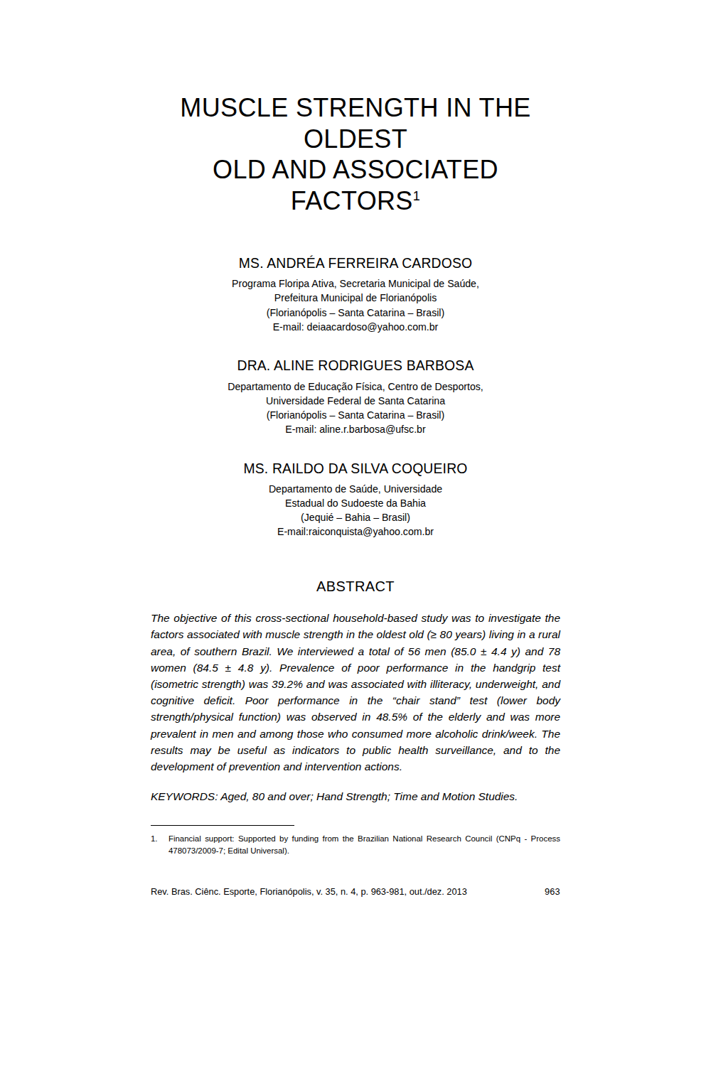MUSCLE STRENGTH IN THE OLDEST
OLD AND ASSOCIATED FACTORS1
MS. ANDRÉA FERREIRA CARDOSO
Programa Floripa Ativa, Secretaria Municipal de Saúde,
Prefeitura Municipal de Florianópolis
(Florianópolis – Santa Catarina – Brasil)
E-mail: deiaacardoso@yahoo.com.br
DRA. ALINE RODRIGUES BARBOSA
Departamento de Educação Física, Centro de Desportos,
Universidade Federal de Santa Catarina
(Florianópolis – Santa Catarina – Brasil)
E-mail: aline.r.barbosa@ufsc.br
MS. RAILDO DA SILVA COQUEIRO
Departamento de Saúde, Universidade
Estadual do Sudoeste da Bahia
(Jequié – Bahia – Brasil)
E-mail:raiconquista@yahoo.com.br
ABSTRACT
The objective of this cross-sectional household-based study was to investigate the factors associated with muscle strength in the oldest old (≥ 80 years) living in a rural area, of southern Brazil. We interviewed a total of 56 men (85.0 ± 4.4 y) and 78 women (84.5 ± 4.8 y). Prevalence of poor performance in the handgrip test (isometric strength) was 39.2% and was associated with illiteracy, underweight, and cognitive deficit. Poor performance in the “chair stand” test (lower body strength/physical function) was observed in 48.5% of the elderly and was more prevalent in men and among those who consumed more alcoholic drink/week. The results may be useful as indicators to public health surveillance, and to the development of prevention and intervention actions.
KEYWORDS: Aged, 80 and over; Hand Strength; Time and Motion Studies.
1. Financial support: Supported by funding from the Brazilian National Research Council (CNPq - Process 478073/2009-7; Edital Universal).
Rev. Bras. Ciênc. Esporte, Florianópolis, v. 35, n. 4, p. 963-981, out./dez. 2013 963